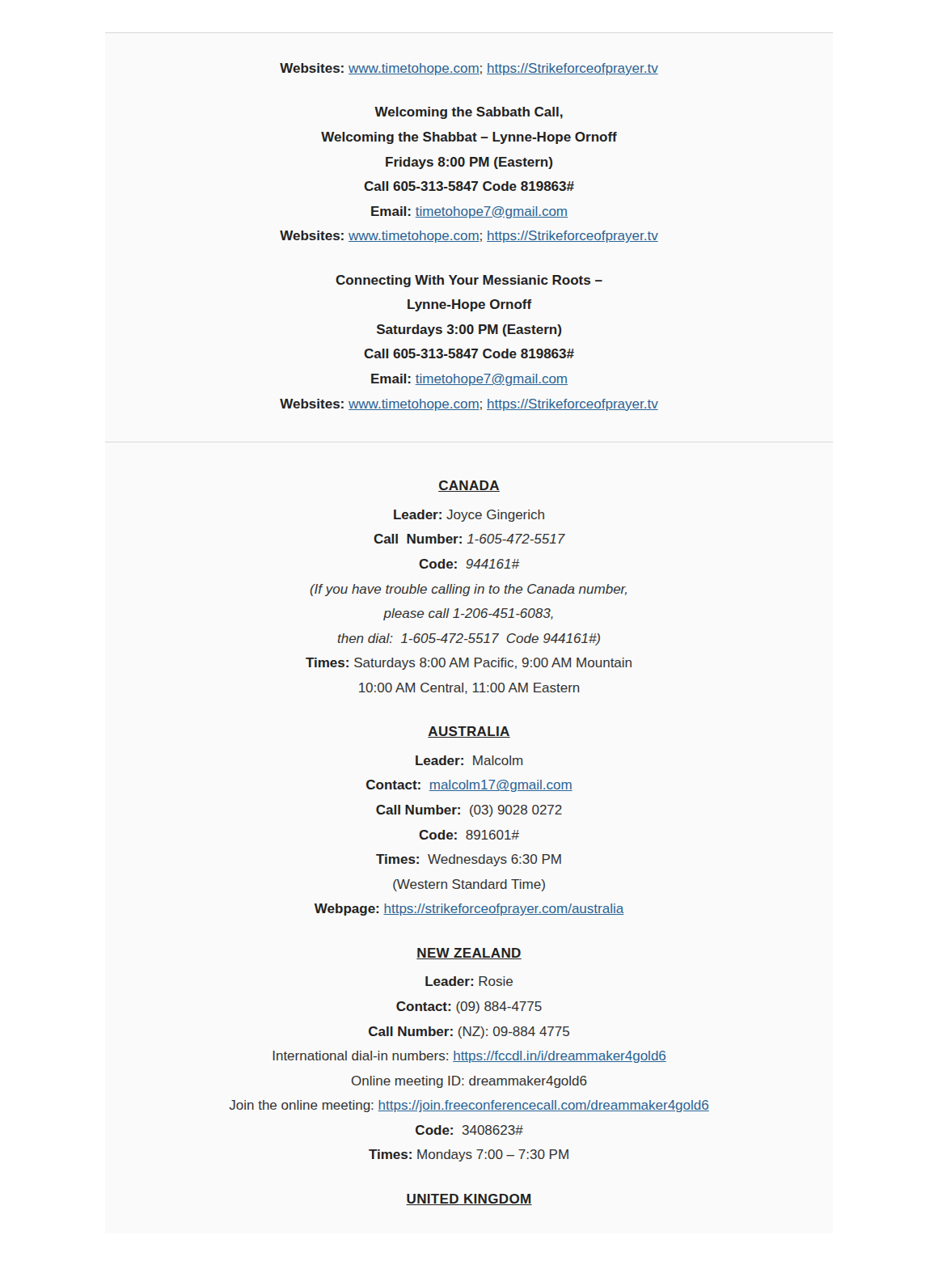Websites: www.timetohope.com; https://Strikeforceofprayer.tv
Welcoming the Sabbath Call,
Welcoming the Shabbat – Lynne-Hope Ornoff
Fridays 8:00 PM (Eastern)
Call 605-313-5847 Code 819863#
Email: timetohope7@gmail.com
Websites: www.timetohope.com; https://Strikeforceofprayer.tv
Connecting With Your Messianic Roots –
Lynne-Hope Ornoff
Saturdays 3:00 PM (Eastern)
Call 605-313-5847 Code 819863#
Email: timetohope7@gmail.com
Websites: www.timetohope.com; https://Strikeforceofprayer.tv
CANADA
Leader: Joyce Gingerich
Call Number: 1-605-472-5517
Code: 944161#
(If you have trouble calling in to the Canada number,
please call 1-206-451-6083,
then dial: 1-605-472-5517 Code 944161#)
Times: Saturdays 8:00 AM Pacific, 9:00 AM Mountain
10:00 AM Central, 11:00 AM Eastern
AUSTRALIA
Leader: Malcolm
Contact: malcolm17@gmail.com
Call Number: (03) 9028 0272
Code: 891601#
Times: Wednesdays 6:30 PM
(Western Standard Time)
Webpage: https://strikeforceofprayer.com/australia
NEW ZEALAND
Leader: Rosie
Contact: (09) 884-4775
Call Number: (NZ): 09-884 4775
International dial-in numbers: https://fccdl.in/i/dreammaker4gold6
Online meeting ID: dreammaker4gold6
Join the online meeting: https://join.freeconferencecall.com/dreammaker4gold6
Code: 3408623#
Times: Mondays 7:00 – 7:30 PM
UNITED KINGDOM